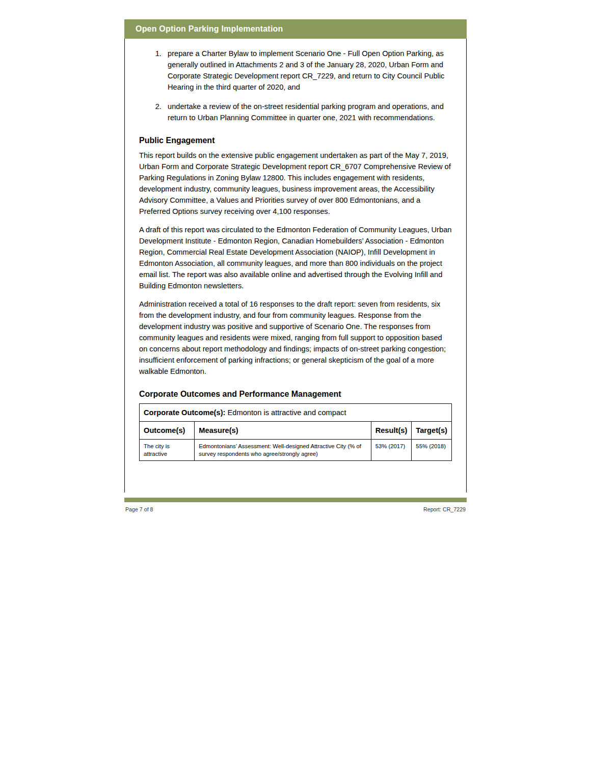Open Option Parking Implementation
prepare a Charter Bylaw to implement Scenario One - Full Open Option Parking, as generally outlined in Attachments 2 and 3 of the January 28, 2020, Urban Form and Corporate Strategic Development report CR_7229, and return to City Council Public Hearing in the third quarter of 2020, and
undertake a review of the on-street residential parking program and operations, and return to Urban Planning Committee in quarter one, 2021 with recommendations.
Public Engagement
This report builds on the extensive public engagement undertaken as part of the May 7, 2019, Urban Form and Corporate Strategic Development report CR_6707 Comprehensive Review of Parking Regulations in Zoning Bylaw 12800. This includes engagement with residents, development industry, community leagues, business improvement areas, the Accessibility Advisory Committee, a Values and Priorities survey of over 800 Edmontonians, and a Preferred Options survey receiving over 4,100 responses.
A draft of this report was circulated to the Edmonton Federation of Community Leagues, Urban Development Institute - Edmonton Region, Canadian Homebuilders’ Association - Edmonton Region, Commercial Real Estate Development Association (NAIOP), Infill Development in Edmonton Association, all community leagues, and more than 800 individuals on the project email list. The report was also available online and advertised through the Evolving Infill and Building Edmonton newsletters.
Administration received a total of 16 responses to the draft report: seven from residents, six from the development industry, and four from community leagues. Response from the development industry was positive and supportive of Scenario One. The responses from community leagues and residents were mixed, ranging from full support to opposition based on concerns about report methodology and findings; impacts of on-street parking congestion; insufficient enforcement of parking infractions; or general skepticism of the goal of a more walkable Edmonton.
Corporate Outcomes and Performance Management
| Corporate Outcome(s): Edmonton is attractive and compact |
| Outcome(s) | Measure(s) | Result(s) | Target(s) |
| The city is attractive | Edmontonians’ Assessment: Well-designed Attractive City (% of survey respondents who agree/strongly agree) | 53% (2017) | 55% (2018) |
Page 7 of 8 Report: CR_7229